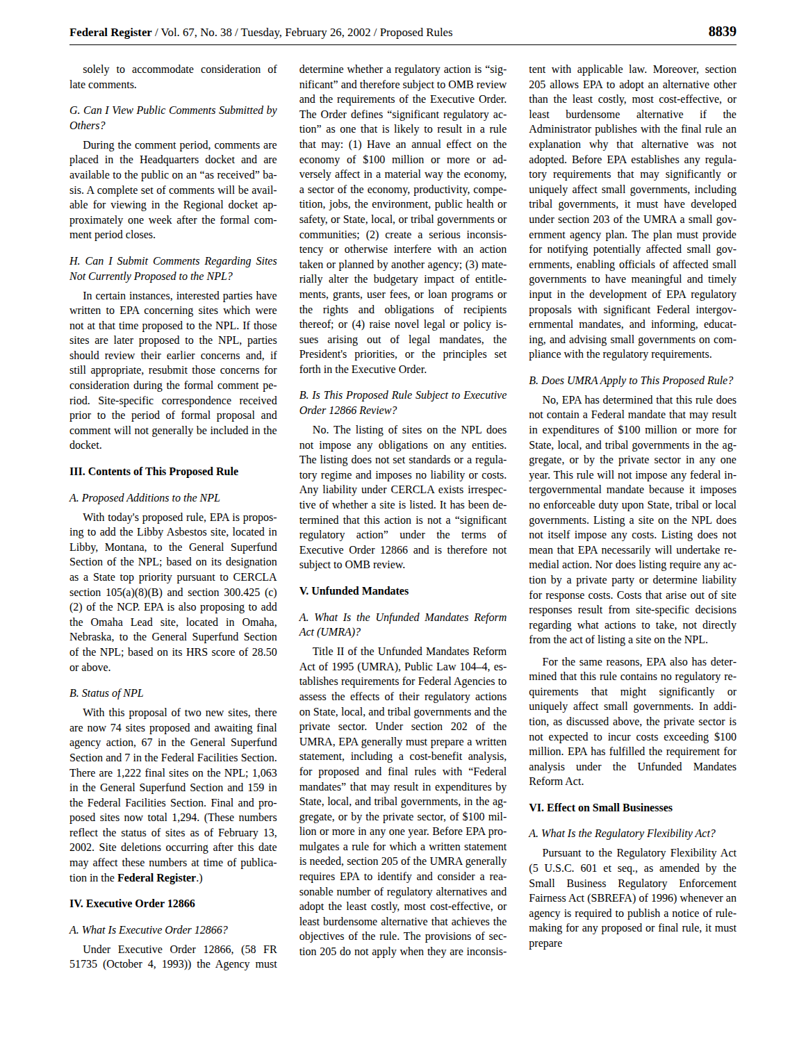Federal Register / Vol. 67, No. 38 / Tuesday, February 26, 2002 / Proposed Rules 8839
solely to accommodate consideration of late comments.
G. Can I View Public Comments Submitted by Others?
During the comment period, comments are placed in the Headquarters docket and are available to the public on an “as received” basis. A complete set of comments will be available for viewing in the Regional docket approximately one week after the formal comment period closes.
H. Can I Submit Comments Regarding Sites Not Currently Proposed to the NPL?
In certain instances, interested parties have written to EPA concerning sites which were not at that time proposed to the NPL. If those sites are later proposed to the NPL, parties should review their earlier concerns and, if still appropriate, resubmit those concerns for consideration during the formal comment period. Site-specific correspondence received prior to the period of formal proposal and comment will not generally be included in the docket.
III. Contents of This Proposed Rule
A. Proposed Additions to the NPL
With today's proposed rule, EPA is proposing to add the Libby Asbestos site, located in Libby, Montana, to the General Superfund Section of the NPL; based on its designation as a State top priority pursuant to CERCLA section 105(a)(8)(B) and section 300.425 (c)(2) of the NCP. EPA is also proposing to add the Omaha Lead site, located in Omaha, Nebraska, to the General Superfund Section of the NPL; based on its HRS score of 28.50 or above.
B. Status of NPL
With this proposal of two new sites, there are now 74 sites proposed and awaiting final agency action, 67 in the General Superfund Section and 7 in the Federal Facilities Section. There are 1,222 final sites on the NPL; 1,063 in the General Superfund Section and 159 in the Federal Facilities Section. Final and proposed sites now total 1,294. (These numbers reflect the status of sites as of February 13, 2002. Site deletions occurring after this date may affect these numbers at time of publication in the Federal Register.)
IV. Executive Order 12866
A. What Is Executive Order 12866?
Under Executive Order 12866, (58 FR 51735 (October 4, 1993)) the Agency must determine whether a regulatory action is “significant” and therefore subject to OMB review and the requirements of the Executive Order. The Order defines “significant regulatory action” as one that is likely to result in a rule that may: (1) Have an annual effect on the economy of $100 million or more or adversely affect in a material way the economy, a sector of the economy, productivity, competition, jobs, the environment, public health or safety, or State, local, or tribal governments or communities; (2) create a serious inconsistency or otherwise interfere with an action taken or planned by another agency; (3) materially alter the budgetary impact of entitlements, grants, user fees, or loan programs or the rights and obligations of recipients thereof; or (4) raise novel legal or policy issues arising out of legal mandates, the President's priorities, or the principles set forth in the Executive Order.
B. Is This Proposed Rule Subject to Executive Order 12866 Review?
No. The listing of sites on the NPL does not impose any obligations on any entities. The listing does not set standards or a regulatory regime and imposes no liability or costs. Any liability under CERCLA exists irrespective of whether a site is listed. It has been determined that this action is not a “significant regulatory action” under the terms of Executive Order 12866 and is therefore not subject to OMB review.
V. Unfunded Mandates
A. What Is the Unfunded Mandates Reform Act (UMRA)?
Title II of the Unfunded Mandates Reform Act of 1995 (UMRA), Public Law 104–4, establishes requirements for Federal Agencies to assess the effects of their regulatory actions on State, local, and tribal governments and the private sector. Under section 202 of the UMRA, EPA generally must prepare a written statement, including a cost-benefit analysis, for proposed and final rules with “Federal mandates” that may result in expenditures by State, local, and tribal governments, in the aggregate, or by the private sector, of $100 million or more in any one year. Before EPA promulgates a rule for which a written statement is needed, section 205 of the UMRA generally requires EPA to identify and consider a reasonable number of regulatory alternatives and adopt the least costly, most cost-effective, or least burdensome alternative that achieves the objectives of the rule. The provisions of section 205 do not apply when they are inconsistent with applicable law. Moreover, section 205 allows EPA to adopt an alternative other than the least costly, most cost-effective, or least burdensome alternative if the Administrator publishes with the final rule an explanation why that alternative was not adopted. Before EPA establishes any regulatory requirements that may significantly or uniquely affect small governments, including tribal governments, it must have developed under section 203 of the UMRA a small government agency plan. The plan must provide for notifying potentially affected small governments, enabling officials of affected small governments to have meaningful and timely input in the development of EPA regulatory proposals with significant Federal intergovernmental mandates, and informing, educating, and advising small governments on compliance with the regulatory requirements.
B. Does UMRA Apply to This Proposed Rule?
No, EPA has determined that this rule does not contain a Federal mandate that may result in expenditures of $100 million or more for State, local, and tribal governments in the aggregate, or by the private sector in any one year. This rule will not impose any federal intergovernmental mandate because it imposes no enforceable duty upon State, tribal or local governments. Listing a site on the NPL does not itself impose any costs. Listing does not mean that EPA necessarily will undertake remedial action. Nor does listing require any action by a private party or determine liability for response costs. Costs that arise out of site responses result from site-specific decisions regarding what actions to take, not directly from the act of listing a site on the NPL.
For the same reasons, EPA also has determined that this rule contains no regulatory requirements that might significantly or uniquely affect small governments. In addition, as discussed above, the private sector is not expected to incur costs exceeding $100 million. EPA has fulfilled the requirement for analysis under the Unfunded Mandates Reform Act.
VI. Effect on Small Businesses
A. What Is the Regulatory Flexibility Act?
Pursuant to the Regulatory Flexibility Act (5 U.S.C. 601 et seq., as amended by the Small Business Regulatory Enforcement Fairness Act (SBREFA) of 1996) whenever an agency is required to publish a notice of rulemaking for any proposed or final rule, it must prepare